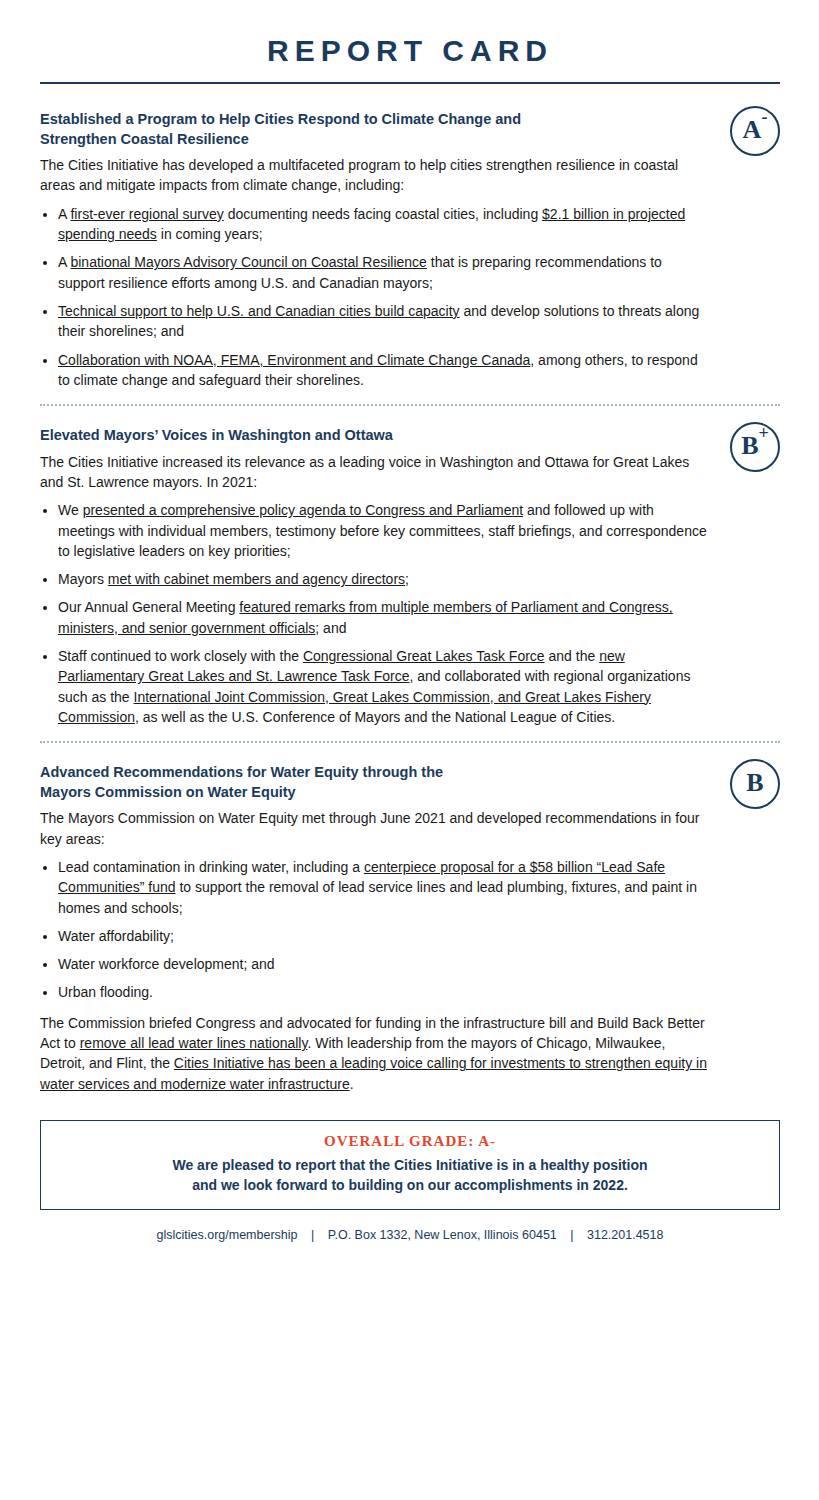REPORT CARD
A-
Established a Program to Help Cities Respond to Climate Change and
Strengthen Coastal Resilience
The Cities Initiative has developed a multifaceted program to help cities strengthen resilience in coastal areas and mitigate impacts from climate change, including:
A first-ever regional survey documenting needs facing coastal cities, including $2.1 billion in projected spending needs in coming years;
A binational Mayors Advisory Council on Coastal Resilience that is preparing recommendations to support resilience efforts among U.S. and Canadian mayors;
Technical support to help U.S. and Canadian cities build capacity and develop solutions to threats along their shorelines; and
Collaboration with NOAA, FEMA, Environment and Climate Change Canada, among others, to respond to climate change and safeguard their shorelines.
B+
Elevated Mayors’ Voices in Washington and Ottawa
The Cities Initiative increased its relevance as a leading voice in Washington and Ottawa for Great Lakes and St. Lawrence mayors. In 2021:
We presented a comprehensive policy agenda to Congress and Parliament and followed up with meetings with individual members, testimony before key committees, staff briefings, and correspondence to legislative leaders on key priorities;
Mayors met with cabinet members and agency directors;
Our Annual General Meeting featured remarks from multiple members of Parliament and Congress, ministers, and senior government officials; and
Staff continued to work closely with the Congressional Great Lakes Task Force and the new Parliamentary Great Lakes and St. Lawrence Task Force, and collaborated with regional organizations such as the International Joint Commission, Great Lakes Commission, and Great Lakes Fishery Commission, as well as the U.S. Conference of Mayors and the National League of Cities.
B
Advanced Recommendations for Water Equity through the
Mayors Commission on Water Equity
The Mayors Commission on Water Equity met through June 2021 and developed recommendations in four key areas:
Lead contamination in drinking water, including a centerpiece proposal for a $58 billion “Lead Safe Communities” fund to support the removal of lead service lines and lead plumbing, fixtures, and paint in homes and schools;
Water affordability;
Water workforce development; and
Urban flooding.
The Commission briefed Congress and advocated for funding in the infrastructure bill and Build Back Better Act to remove all lead water lines nationally. With leadership from the mayors of Chicago, Milwaukee, Detroit, and Flint, the Cities Initiative has been a leading voice calling for investments to strengthen equity in water services and modernize water infrastructure.
OVERALL GRADE: A-
We are pleased to report that the Cities Initiative is in a healthy position
and we look forward to building on our accomplishments in 2022.
glslcities.org/membership | P.O. Box 1332, New Lenox, Illinois 60451 | 312.201.4518